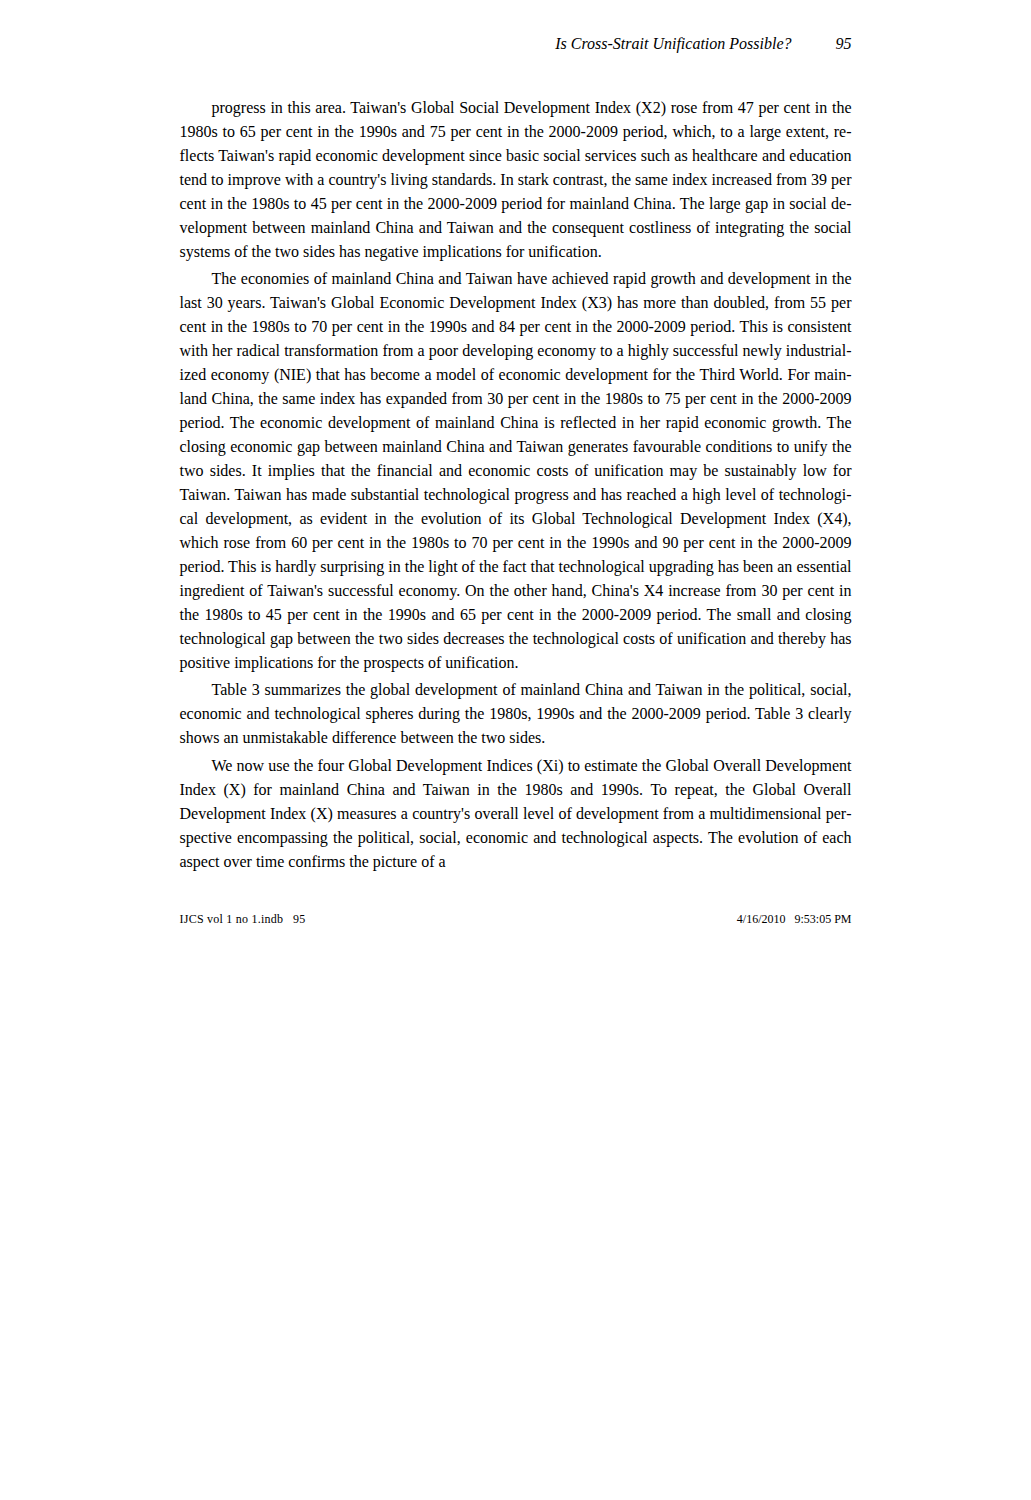Is Cross-Strait Unification Possible? 95
progress in this area. Taiwan's Global Social Development Index (X2) rose from 47 per cent in the 1980s to 65 per cent in the 1990s and 75 per cent in the 2000-2009 period, which, to a large extent, reflects Taiwan's rapid economic development since basic social services such as healthcare and education tend to improve with a country's living standards. In stark contrast, the same index increased from 39 per cent in the 1980s to 45 per cent in the 2000-2009 period for mainland China. The large gap in social development between mainland China and Taiwan and the consequent costliness of integrating the social systems of the two sides has negative implications for unification.
The economies of mainland China and Taiwan have achieved rapid growth and development in the last 30 years. Taiwan's Global Economic Development Index (X3) has more than doubled, from 55 per cent in the 1980s to 70 per cent in the 1990s and 84 per cent in the 2000-2009 period. This is consistent with her radical transformation from a poor developing economy to a highly successful newly industrialized economy (NIE) that has become a model of economic development for the Third World. For mainland China, the same index has expanded from 30 per cent in the 1980s to 75 per cent in the 2000-2009 period. The economic development of mainland China is reflected in her rapid economic growth. The closing economic gap between mainland China and Taiwan generates favourable conditions to unify the two sides. It implies that the financial and economic costs of unification may be sustainably low for Taiwan. Taiwan has made substantial technological progress and has reached a high level of technological development, as evident in the evolution of its Global Technological Development Index (X4), which rose from 60 per cent in the 1980s to 70 per cent in the 1990s and 90 per cent in the 2000-2009 period. This is hardly surprising in the light of the fact that technological upgrading has been an essential ingredient of Taiwan's successful economy. On the other hand, China's X4 increase from 30 per cent in the 1980s to 45 per cent in the 1990s and 65 per cent in the 2000-2009 period. The small and closing technological gap between the two sides decreases the technological costs of unification and thereby has positive implications for the prospects of unification.
Table 3 summarizes the global development of mainland China and Taiwan in the political, social, economic and technological spheres during the 1980s, 1990s and the 2000-2009 period. Table 3 clearly shows an unmistakable difference between the two sides.
We now use the four Global Development Indices (Xi) to estimate the Global Overall Development Index (X) for mainland China and Taiwan in the 1980s and 1990s. To repeat, the Global Overall Development Index (X) measures a country's overall level of development from a multidimensional perspective encompassing the political, social, economic and technological aspects. The evolution of each aspect over time confirms the picture of a
IJCS vol 1 no 1.indb 95 4/16/2010 9:53:05 PM